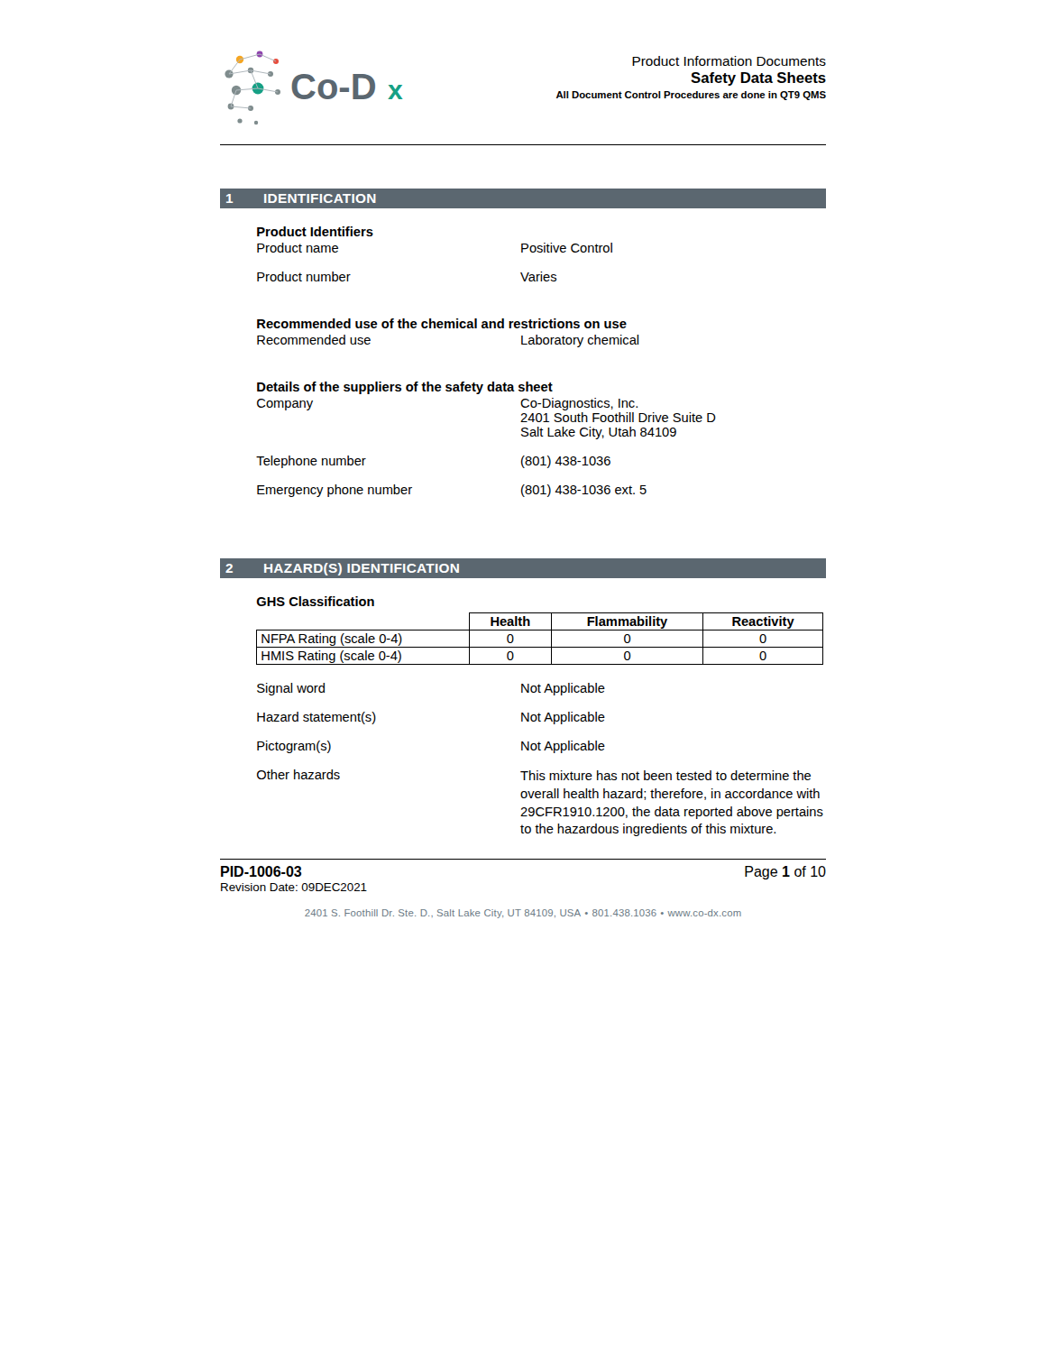Co-D x
Product Information Documents
Safety Data Sheets
All Document Control Procedures are done in QT9 QMS
1 IDENTIFICATION
Product Identifiers
Product name
Positive Control
Product number
Varies
Recommended use of the chemical and restrictions on use
Recommended use
Laboratory chemical
Details of the suppliers of the safety data sheet
Company
Co-Diagnostics, Inc.
2401 South Foothill Drive Suite D
Salt Lake City, Utah 84109
Telephone number
(801) 438-1036
Emergency phone number
(801) 438-1036 ext. 5
2 HAZARD(S) IDENTIFICATION
GHS Classification
| | Health | Flammability | Reactivity |
| --- | --- | --- | --- |
| NFPA Rating (scale 0-4) | 0 | 0 | 0 |
| HMIS Rating (scale 0-4) | 0 | 0 | 0 |
Signal word
Not Applicable
Hazard statement(s)
Not Applicable
Pictogram(s)
Not Applicable
Other hazards
This mixture has not been tested to determine the overall health hazard; therefore, in accordance with 29CFR1910.1200, the data reported above pertains to the hazardous ingredients of this mixture.
PID-1006-03
Revision Date: 09DEC2021
Page 1 of 10
2401 S. Foothill Dr. Ste. D., Salt Lake City, UT 84109, USA•801.438.1036•www.co-dx.com